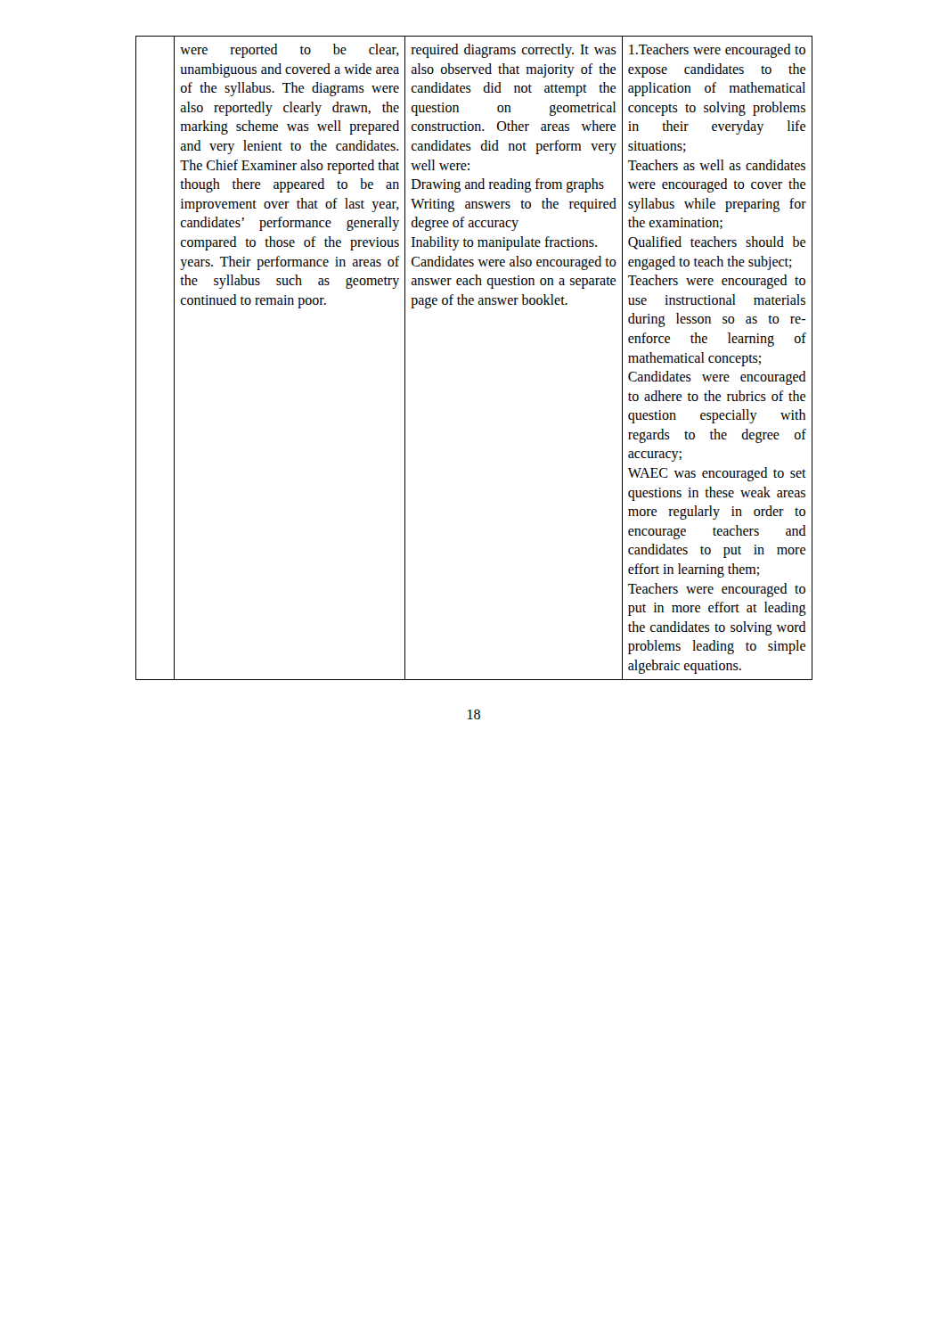| | were reported to be clear, unambiguous and covered a wide area of the syllabus. The diagrams were also reportedly clearly drawn, the marking scheme was well prepared and very lenient to the candidates. The Chief Examiner also reported that though there appeared to be an improvement over that of last year, candidates’ performance generally compared to those of the previous years. Their performance in areas of the syllabus such as geometry continued to remain poor. | required diagrams correctly. It was also observed that majority of the candidates did not attempt the question on geometrical construction. Other areas where candidates did not perform very well were: Drawing and reading from graphs Writing answers to the required degree of accuracy Inability to manipulate fractions. Candidates were also encouraged to answer each question on a separate page of the answer booklet. | 1.Teachers were encouraged to expose candidates to the application of mathematical concepts to solving problems in their everyday life situations; Teachers as well as candidates were encouraged to cover the syllabus while preparing for the examination; Qualified teachers should be engaged to teach the subject; Teachers were encouraged to use instructional materials during lesson so as to re-enforce the learning of mathematical concepts; Candidates were encouraged to adhere to the rubrics of the question especially with regards to the degree of accuracy; WAEC was encouraged to set questions in these weak areas more regularly in order to encourage teachers and candidates to put in more effort in learning them; Teachers were encouraged to put in more effort at leading the candidates to solving word problems leading to simple algebraic equations. |
18